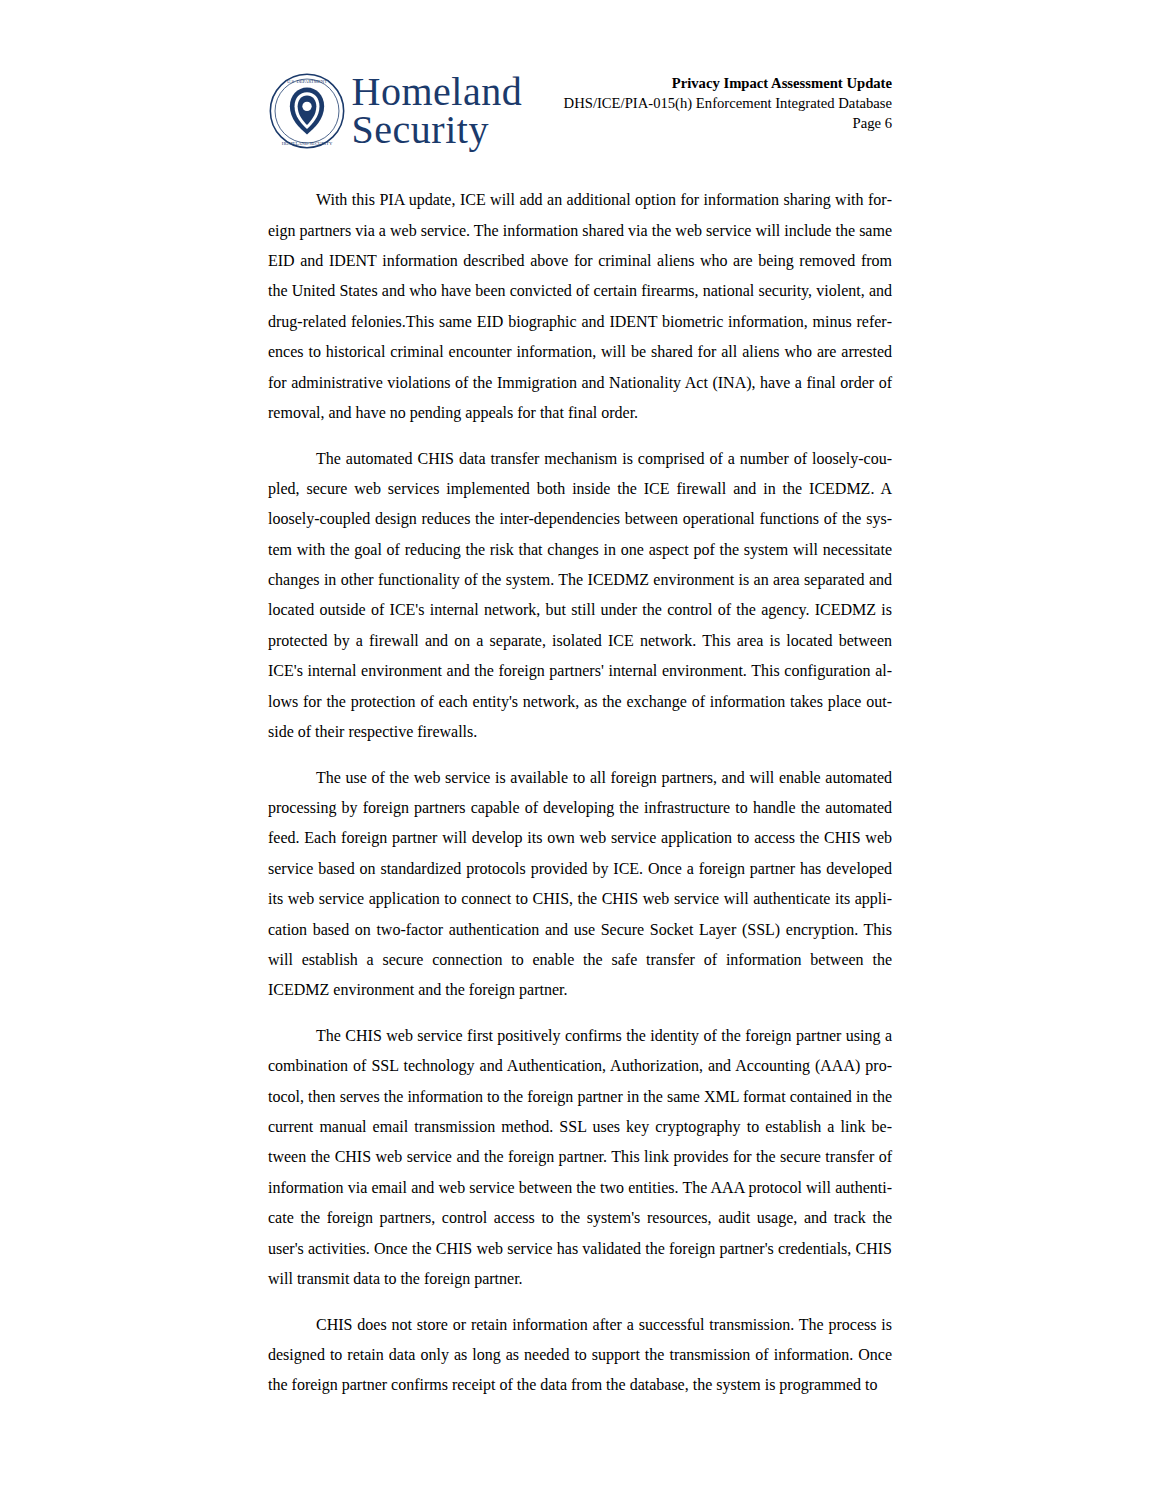U.S. DEPARTMENT HOMELAND SECURITY
Homeland Security
Privacy Impact Assessment Update
DHS/ICE/PIA-015(h) Enforcement Integrated Database
Page 6
With this PIA update, ICE will add an additional option for information sharing with foreign partners via a web service. The information shared via the web service will include the same EID and IDENT information described above for criminal aliens who are being removed from the United States and who have been convicted of certain firearms, national security, violent, and drug-related felonies.This same EID biographic and IDENT biometric information, minus references to historical criminal encounter information, will be shared for all aliens who are arrested for administrative violations of the Immigration and Nationality Act (INA), have a final order of removal, and have no pending appeals for that final order.
The automated CHIS data transfer mechanism is comprised of a number of loosely-coupled, secure web services implemented both inside the ICE firewall and in the ICEDMZ. A loosely-coupled design reduces the inter-dependencies between operational functions of the system with the goal of reducing the risk that changes in one aspect pof the system will necessitate changes in other functionality of the system. The ICEDMZ environment is an area separated and located outside of ICE's internal network, but still under the control of the agency. ICEDMZ is protected by a firewall and on a separate, isolated ICE network. This area is located between ICE's internal environment and the foreign partners' internal environment. This configuration allows for the protection of each entity's network, as the exchange of information takes place outside of their respective firewalls.
The use of the web service is available to all foreign partners, and will enable automated processing by foreign partners capable of developing the infrastructure to handle the automated feed. Each foreign partner will develop its own web service application to access the CHIS web service based on standardized protocols provided by ICE. Once a foreign partner has developed its web service application to connect to CHIS, the CHIS web service will authenticate its application based on two-factor authentication and use Secure Socket Layer (SSL) encryption. This will establish a secure connection to enable the safe transfer of information between the ICEDMZ environment and the foreign partner.
The CHIS web service first positively confirms the identity of the foreign partner using a combination of SSL technology and Authentication, Authorization, and Accounting (AAA) protocol, then serves the information to the foreign partner in the same XML format contained in the current manual email transmission method. SSL uses key cryptography to establish a link between the CHIS web service and the foreign partner. This link provides for the secure transfer of information via email and web service between the two entities. The AAA protocol will authenticate the foreign partners, control access to the system's resources, audit usage, and track the user's activities. Once the CHIS web service has validated the foreign partner's credentials, CHIS will transmit data to the foreign partner.
CHIS does not store or retain information after a successful transmission. The process is designed to retain data only as long as needed to support the transmission of information. Once the foreign partner confirms receipt of the data from the database, the system is programmed to